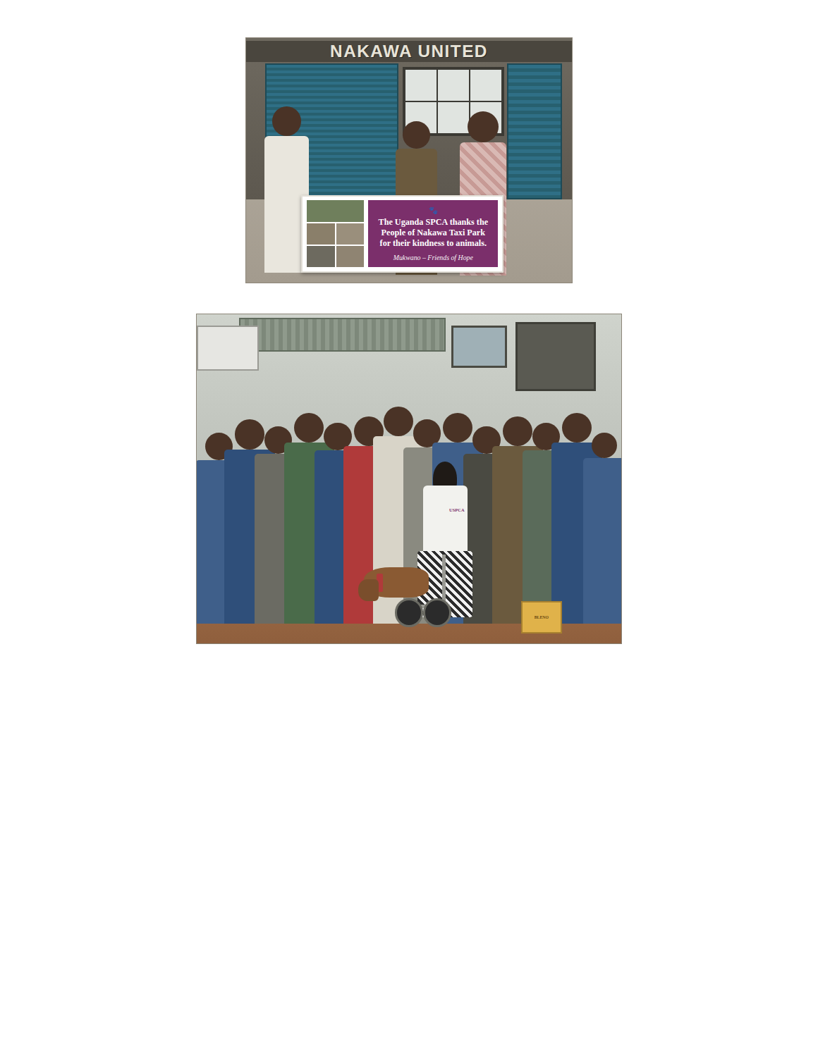NAKAWA UNITED
🐾
The Uganda SPCA thanks the People of Nakawa Taxi Park for their kindness to animals.
Mukwano – Friends of Hope